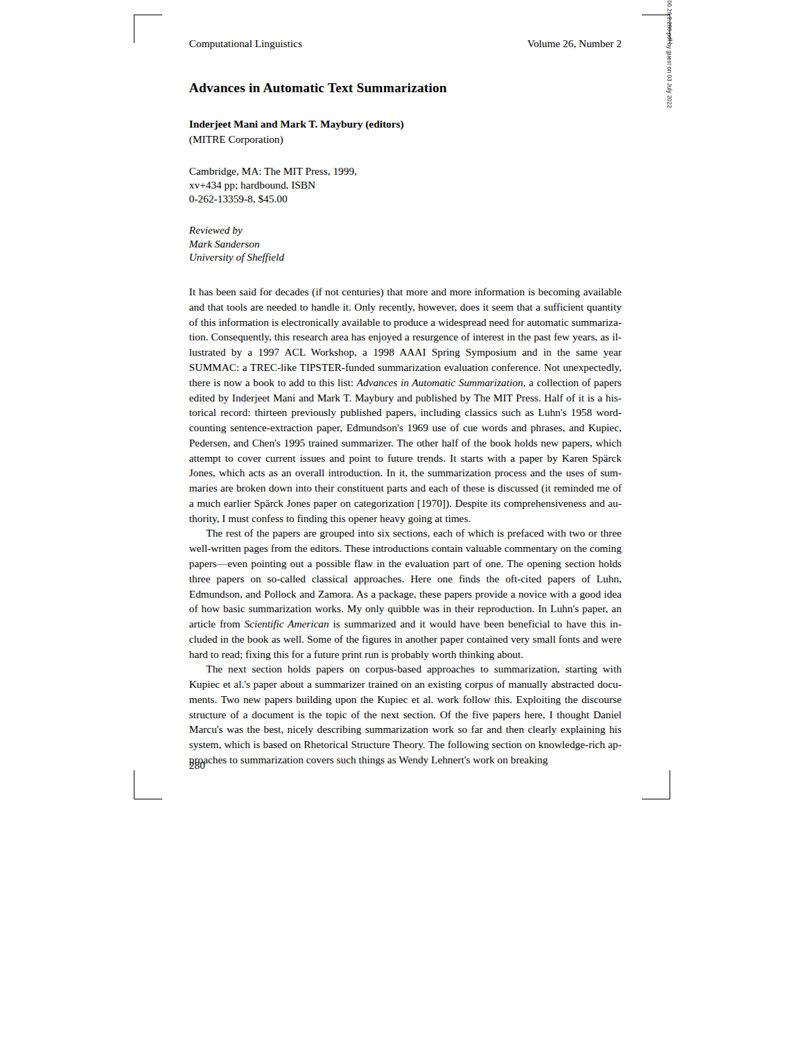Computational Linguistics Volume 26, Number 2
Advances in Automatic Text Summarization
Inderjeet Mani and Mark T. Maybury (editors)
(MITRE Corporation)
Cambridge, MA: The MIT Press, 1999,
xv+434 pp; hardbound, ISBN
0-262-13359-8, $45.00
Reviewed by
Mark Sanderson
University of Sheffield
It has been said for decades (if not centuries) that more and more information is becoming available and that tools are needed to handle it. Only recently, however, does it seem that a sufficient quantity of this information is electronically available to produce a widespread need for automatic summarization. Consequently, this research area has enjoyed a resurgence of interest in the past few years, as illustrated by a 1997 ACL Workshop, a 1998 AAAI Spring Symposium and in the same year SUMMAC: a TREC-like TIPSTER-funded summarization evaluation conference. Not unexpectedly, there is now a book to add to this list: Advances in Automatic Summarization, a collection of papers edited by Inderjeet Mani and Mark T. Maybury and published by The MIT Press. Half of it is a historical record: thirteen previously published papers, including classics such as Luhn's 1958 word-counting sentence-extraction paper, Edmundson's 1969 use of cue words and phrases, and Kupiec, Pedersen, and Chen's 1995 trained summarizer. The other half of the book holds new papers, which attempt to cover current issues and point to future trends. It starts with a paper by Karen Spärck Jones, which acts as an overall introduction. In it, the summarization process and the uses of summaries are broken down into their constituent parts and each of these is discussed (it reminded me of a much earlier Spärck Jones paper on categorization [1970]). Despite its comprehensiveness and authority, I must confess to finding this opener heavy going at times.
The rest of the papers are grouped into six sections, each of which is prefaced with two or three well-written pages from the editors. These introductions contain valuable commentary on the coming papers—even pointing out a possible flaw in the evaluation part of one. The opening section holds three papers on so-called classical approaches. Here one finds the oft-cited papers of Luhn, Edmundson, and Pollock and Zamora. As a package, these papers provide a novice with a good idea of how basic summarization works. My only quibble was in their reproduction. In Luhn's paper, an article from Scientific American is summarized and it would have been beneficial to have this included in the book as well. Some of the figures in another paper contained very small fonts and were hard to read; fixing this for a future print run is probably worth thinking about.
The next section holds papers on corpus-based approaches to summarization, starting with Kupiec et al.'s paper about a summarizer trained on an existing corpus of manually abstracted documents. Two new papers building upon the Kupiec et al. work follow this. Exploiting the discourse structure of a document is the topic of the next section. Of the five papers here, I thought Daniel Marcu's was the best, nicely describing summarization work so far and then clearly explaining his system, which is based on Rhetorical Structure Theory. The following section on knowledge-rich approaches to summarization covers such things as Wendy Lehnert's work on breaking
280
Downloaded from http://direct.mit.edu/coli/article-pdf/26/2/280/1797537/coli.2000.26.2.280.pdf by guest on 03 July 2022